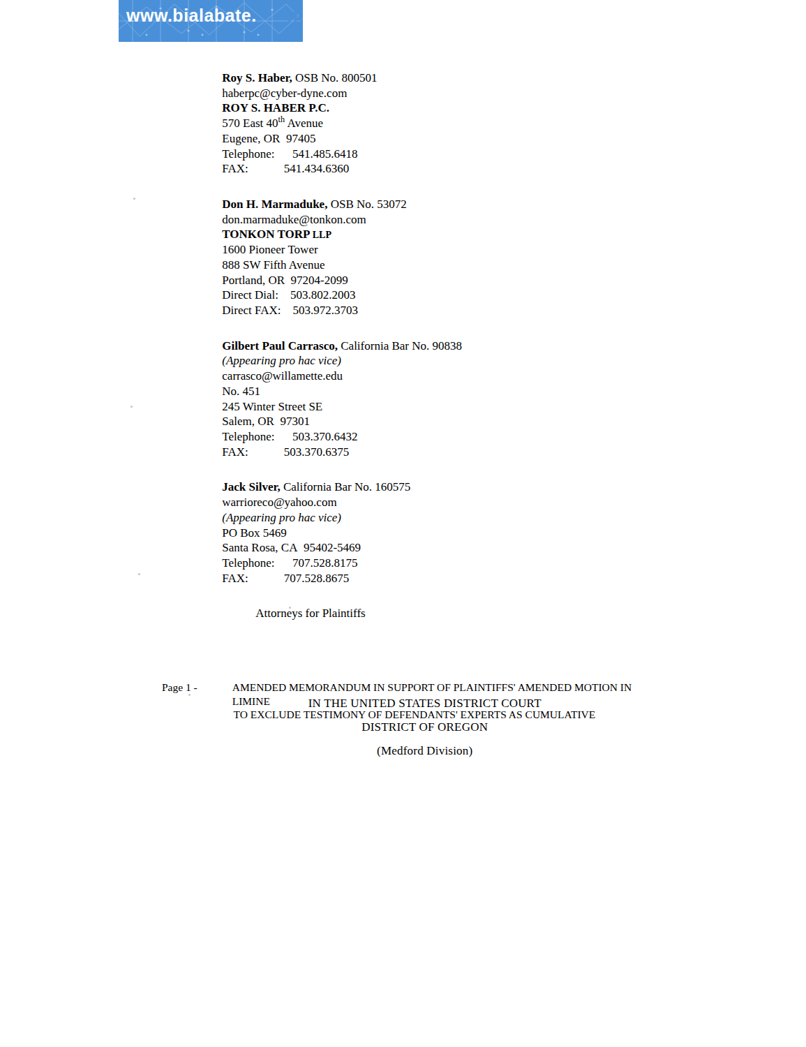www.bialabate. net
Roy S. Haber, OSB No. 800501
haberpc@cyber-dyne.com
ROY S. HABER P.C.
570 East 40th Avenue
Eugene, OR 97405
Telephone: 541.485.6418
FAX: 541.434.6360
Don H. Marmaduke, OSB No. 53072
don.marmaduke@tonkon.com
TONKON TORP LLP
1600 Pioneer Tower
888 SW Fifth Avenue
Portland, OR 97204-2099
Direct Dial: 503.802.2003
Direct FAX: 503.972.3703
Gilbert Paul Carrasco, California Bar No. 90838
(Appearing pro hac vice)
carrasco@willamette.edu
No. 451
245 Winter Street SE
Salem, OR 97301
Telephone: 503.370.6432
FAX: 503.370.6375
Jack Silver, California Bar No. 160575
warrioreco@yahoo.com
(Appearing pro hac vice)
PO Box 5469
Santa Rosa, CA 95402-5469
Telephone: 707.528.8175
FAX: 707.528.8675
Attorneys for Plaintiffs
IN THE UNITED STATES DISTRICT COURT
DISTRICT OF OREGON
(Medford Division)
Page 1 -AMENDED MEMORANDUM IN SUPPORT OF PLAINTIFFS' AMENDED MOTION IN LIMINETO EXCLUDE TESTIMONY OF DEFENDANTS' EXPERTS AS CUMULATIVE